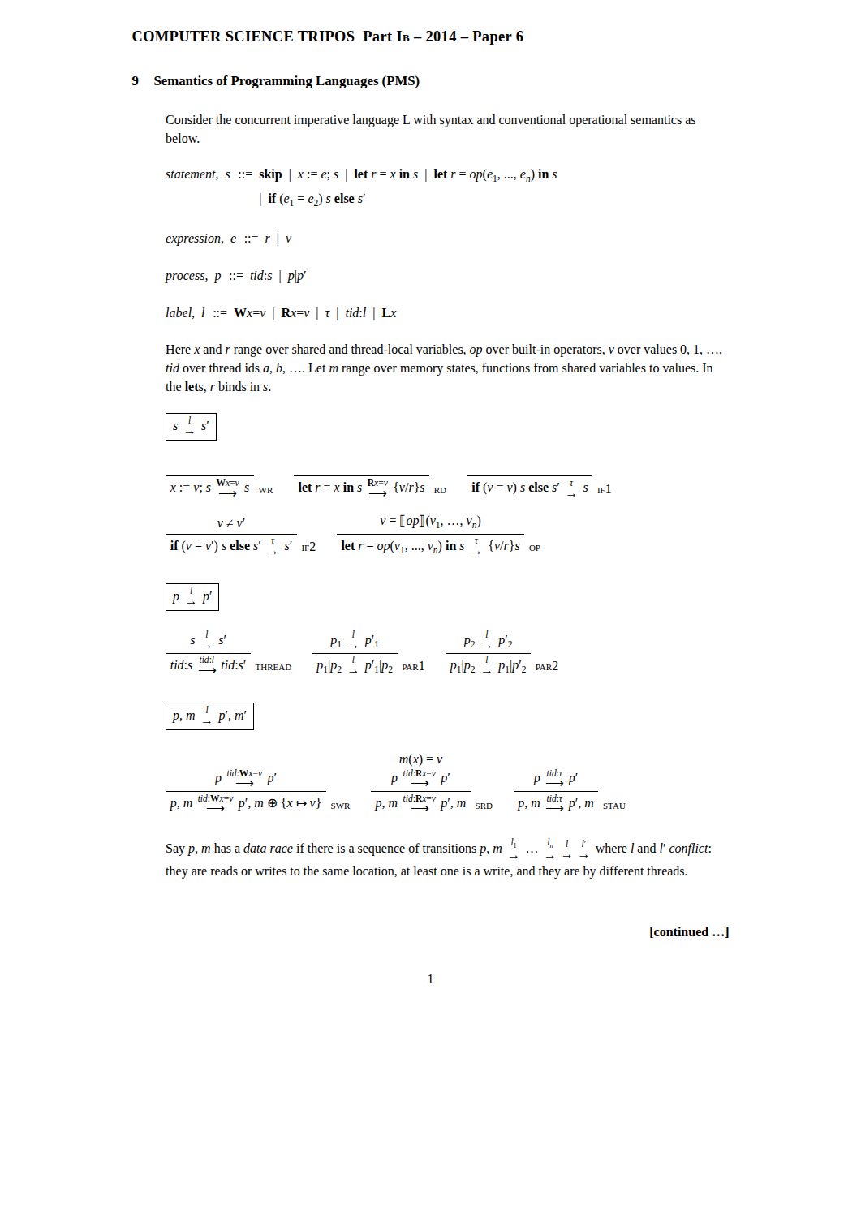COMPUTER SCIENCE TRIPOS Part Ib – 2014 – Paper 6
9 Semantics of Programming Languages (PMS)
Consider the concurrent imperative language L with syntax and conventional operational semantics as below.
| statement , s | ::= | skip / x := e ; s / let r = x in s / let r = op ( e 1 , ..., e n ) in s |
| | | / if ( e 1 = e 2 ) s else s ′ |
| expression , e | ::= | r / v |
| process , p | ::= | tid : s / p / p ′ |
| label , l | ::= | W x = v / R x = v / τ / tid : l / L x |
Here x and r range over shared and thread-local variables, op over built-in operators, v over values 0, 1, …, tid over thread ids a, b, …. Let m range over memory states, functions from shared variables to values. In the lets, r binds in s.
s l→ s′
x := v; s Wx=v⟶ s wr
let r = x in s Rx=v⟶ {v/r}s rd
if (v = v) s else s′ τ→ s if1
v ≠ v′ if (v = v′) s else s′ τ→ s′ if2
v = ⟦op⟧(v1, …, vn) let r = op(v1, ..., vn) in s τ→ {v/r}s op
p l→ p′
s l→ s′ tid:s tid:l⟶ tid:s′ thread
p1 l→ p′1 p1|p2 l→ p′1|p2 par1
p2 l→ p′2 p1|p2 l→ p1|p′2 par2
p, m l→ p′, m′
p tid:Wx=v⟶ p′ p, m tid:Wx=v⟶ p′, m ⊕ {x ↦ v} swr
m(x) = v
p tid:Rx=v⟶ p′ p, m tid:Rx=v⟶ p′, m srd
p tid:τ⟶ p′ p, m tid:τ⟶ p′, m stau
Say p, m has a data race if there is a sequence of transitions p, m l1→ … ln→l→l′→ where l and l′ conflict: they are reads or writes to the same location, at least one is a write, and they are by different threads.
[continued …]
1